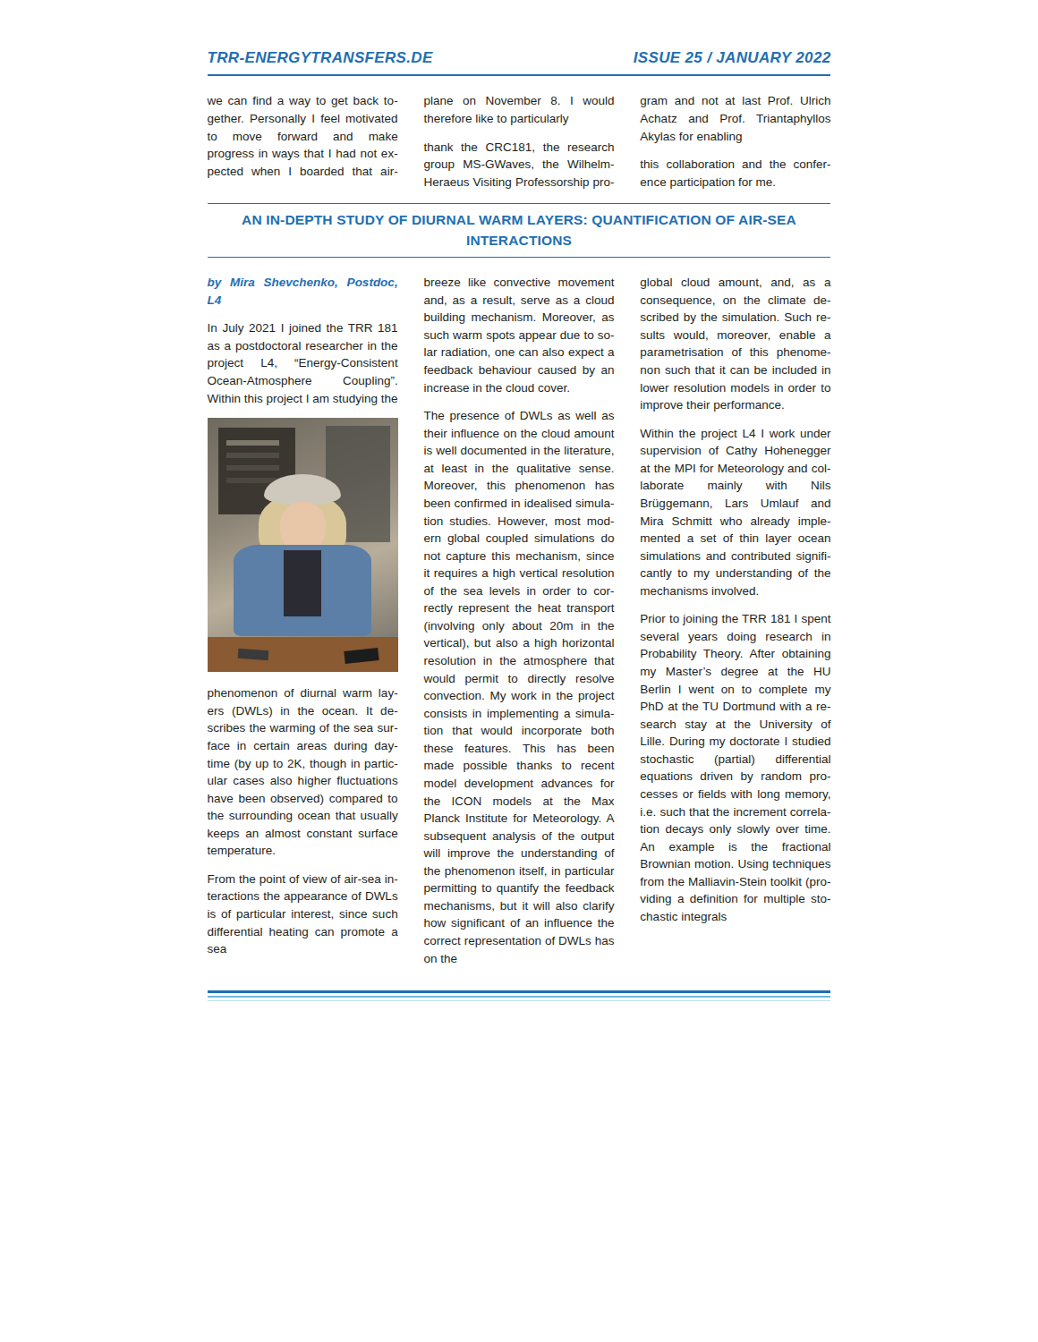TRR-ENERGYTRANSFERS.DE
ISSUE 25 / JANUARY 2022
we can find a way to get back together. Personally I feel motivated to move forward and make progress in ways that I had not expected when I boarded that airplane on November 8. I would therefore like to particularly
thank the CRC181, the research group MS-GWaves, the Wilhelm-Heraeus Visiting Professorship program and not at last Prof. Ulrich Achatz and Prof. Triantaphyllos Akylas for enabling
this collaboration and the conference participation for me.
An in-depth study of diurnal warm layers: quantification of air-sea interactions
by Mira Shevchenko, Postdoc, L4
In July 2021 I joined the TRR 181 as a postdoctoral researcher in the project L4, “Energy-Consistent Ocean-Atmosphere Coupling”. Within this project I am studying the
phenomenon of diurnal warm layers (DWLs) in the ocean. It describes the warming of the sea surface in certain areas during daytime (by up to 2K, though in particular cases also higher fluctuations have been observed) compared to the surrounding ocean that usually keeps an almost constant surface temperature.
From the point of view of air-sea interactions the appearance of DWLs is of particular interest, since such differential heating can promote a sea
breeze like convective movement and, as a result, serve as a cloud building mechanism. Moreover, as such warm spots appear due to solar radiation, one can also expect a feedback behaviour caused by an increase in the cloud cover.
The presence of DWLs as well as their influence on the cloud amount is well documented in the literature, at least in the qualitative sense. Moreover, this phenomenon has been confirmed in idealised simulation studies. However, most modern global coupled simulations do not capture this mechanism, since it requires a high vertical resolution of the sea levels in order to correctly represent the heat transport (involving only about 20m in the vertical), but also a high horizontal resolution in the atmosphere that would permit to directly resolve convection. My work in the project consists in implementing a simulation that would incorporate both these features. This has been made possible thanks to recent model development advances for the ICON models at the Max Planck Institute for Meteorology. A subsequent analysis of the output will improve the understanding of the phenomenon itself, in particular permitting to quantify the feedback mechanisms, but it will also clarify how significant of an influence the correct representation of DWLs has on the
global cloud amount, and, as a consequence, on the climate described by the simulation. Such results would, moreover, enable a parametrisation of this phenomenon such that it can be included in lower resolution models in order to improve their performance.
Within the project L4 I work under supervision of Cathy Hohenegger at the MPI for Meteorology and collaborate mainly with Nils Brüggemann, Lars Umlauf and Mira Schmitt who already implemented a set of thin layer ocean simulations and contributed significantly to my understanding of the mechanisms involved.
Prior to joining the TRR 181 I spent several years doing research in Probability Theory. After obtaining my Master’s degree at the HU Berlin I went on to complete my PhD at the TU Dortmund with a research stay at the University of Lille. During my doctorate I studied stochastic (partial) differential equations driven by random processes or fields with long memory, i.e. such that the increment correlation decays only slowly over time. An example is the fractional Brownian motion. Using techniques from the Malliavin-Stein toolkit (providing a definition for multiple stochastic integrals